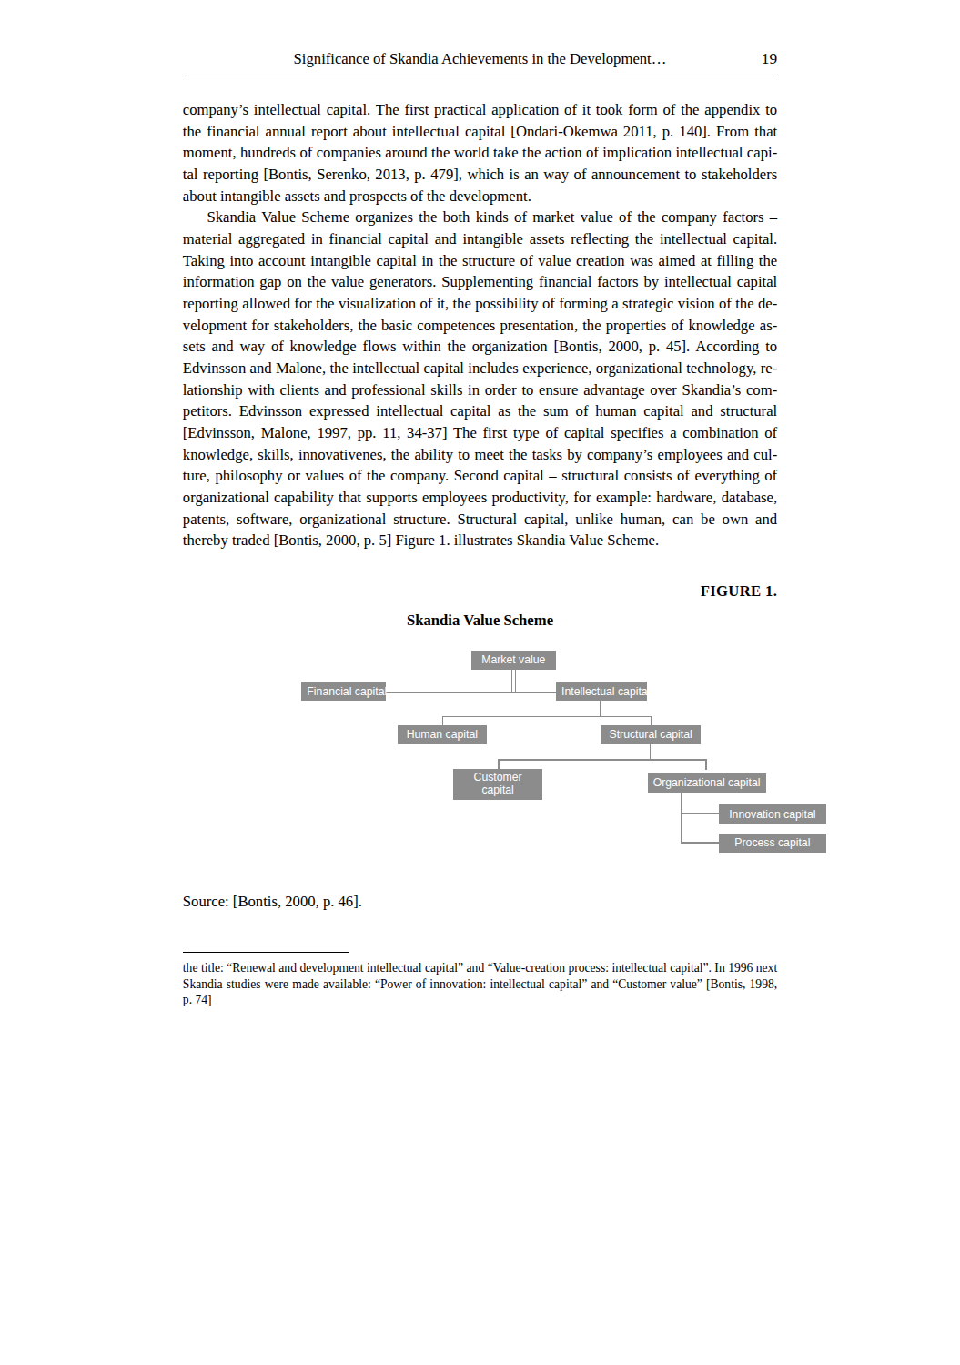Significance of Skandia Achievements in the Development… 19
company’s intellectual capital. The first practical application of it took form of the appendix to the financial annual report about intellectual capital [Ondari-Okemwa 2011, p. 140]. From that moment, hundreds of companies around the world take the action of implication intellectual capital reporting [Bontis, Serenko, 2013, p. 479], which is an way of announcement to stakeholders about intangible assets and prospects of the development.
Skandia Value Scheme organizes the both kinds of market value of the company factors – material aggregated in financial capital and intangible assets reflecting the intellectual capital. Taking into account intangible capital in the structure of value creation was aimed at filling the information gap on the value generators. Supplementing financial factors by intellectual capital reporting allowed for the visualization of it, the possibility of forming a strategic vision of the development for stakeholders, the basic competences presentation, the properties of knowledge assets and way of knowledge flows within the organization [Bontis, 2000, p. 45]. According to Edvinsson and Malone, the intellectual capital includes experience, organizational technology, relationship with clients and professional skills in order to ensure advantage over Skandia’s competitors. Edvinsson expressed intellectual capital as the sum of human capital and structural [Edvinsson, Malone, 1997, pp. 11, 34-37] The first type of capital specifies a combination of knowledge, skills, innovativenes, the ability to meet the tasks by company’s employees and culture, philosophy or values of the company. Second capital – structural consists of everything of organizational capability that supports employees productivity, for example: hardware, database, patents, software, organizational structure. Structural capital, unlike human, can be own and thereby traded [Bontis, 2000, p. 5] Figure 1. illustrates Skandia Value Scheme.
FIGURE 1.
Skandia Value Scheme
Market value
Financial capital
Intellectual capital
Human capital
Structural capital
Customer
capital
Organizational capital
Innovation capital
Process capital
Source: [Bontis, 2000, p. 46].
the title: “Renewal and development intellectual capital” and “Value-creation process: intellectual capital”. In 1996 next Skandia studies were made available: “Power of innovation: intellectual capital” and “Customer value” [Bontis, 1998, p. 74]